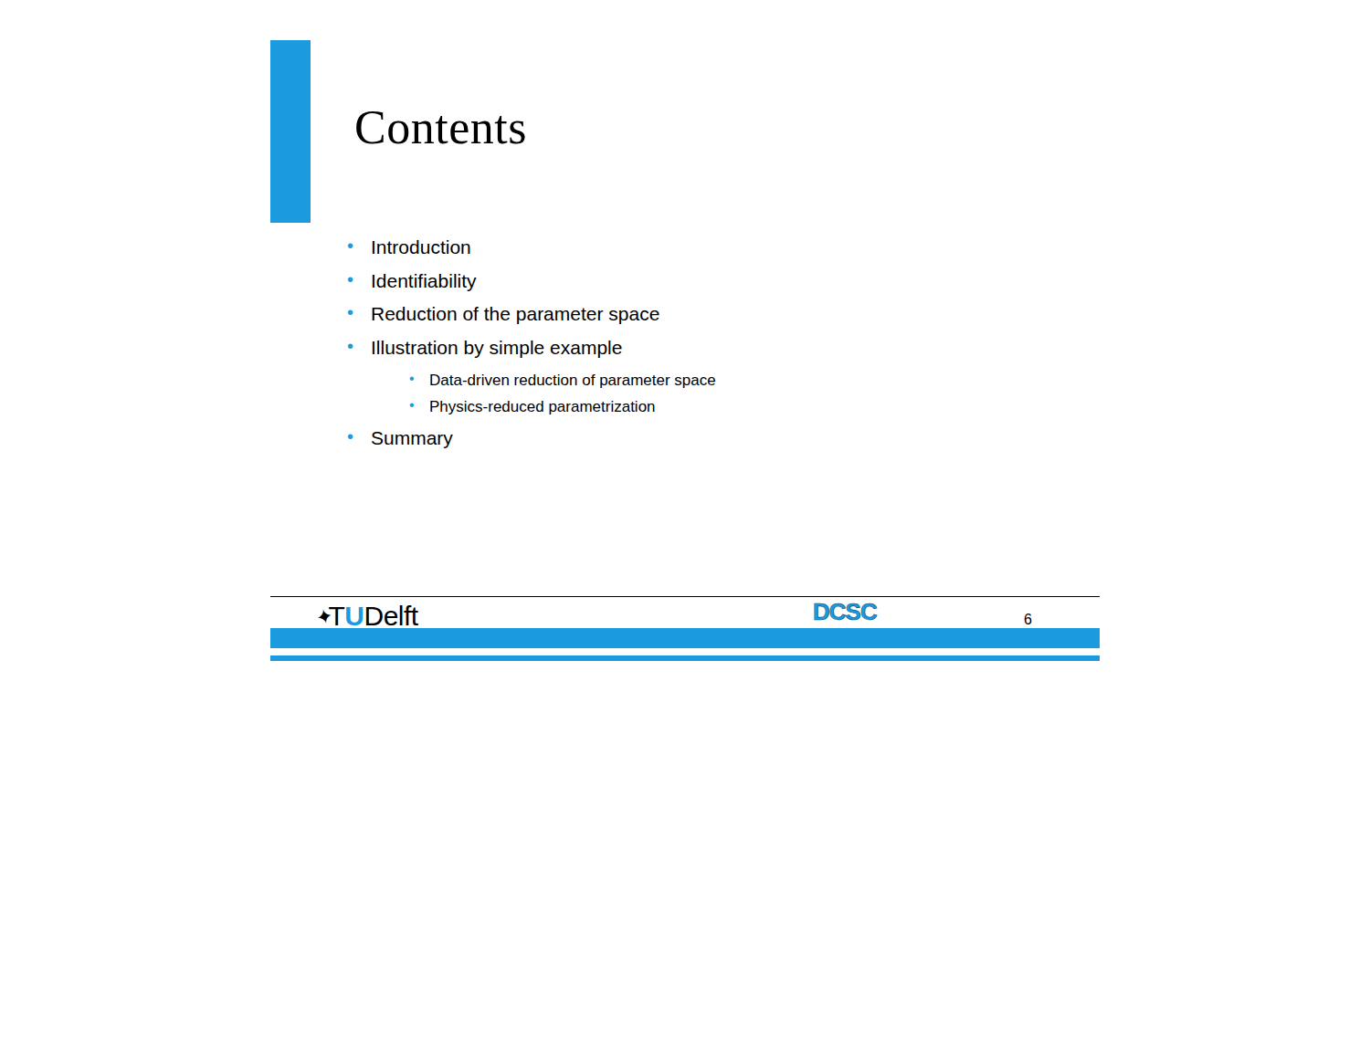Contents
Introduction
Identifiability
Reduction of the parameter space
Illustration by simple example
Data-driven reduction of parameter space
Physics-reduced parametrization
Summary
✦TUDelft
DCSC
Delft Center for Systems and Control
6